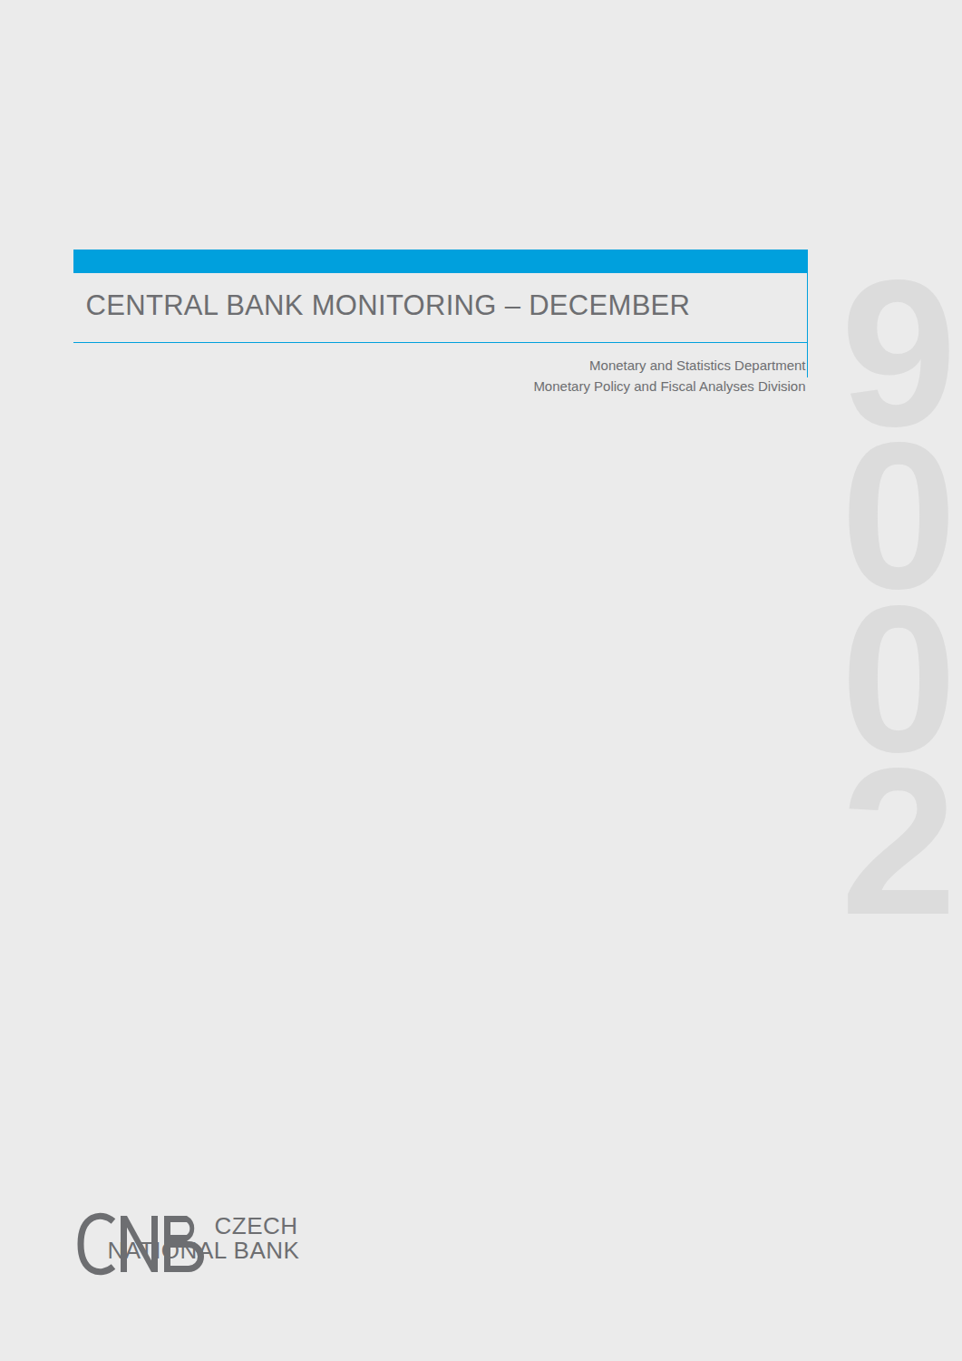9 0 0 2
CENTRAL BANK MONITORING – DECEMBER
Monetary and Statistics Department
Monetary Policy and Fiscal Analyses Division
CZECH NATIONAL BANK